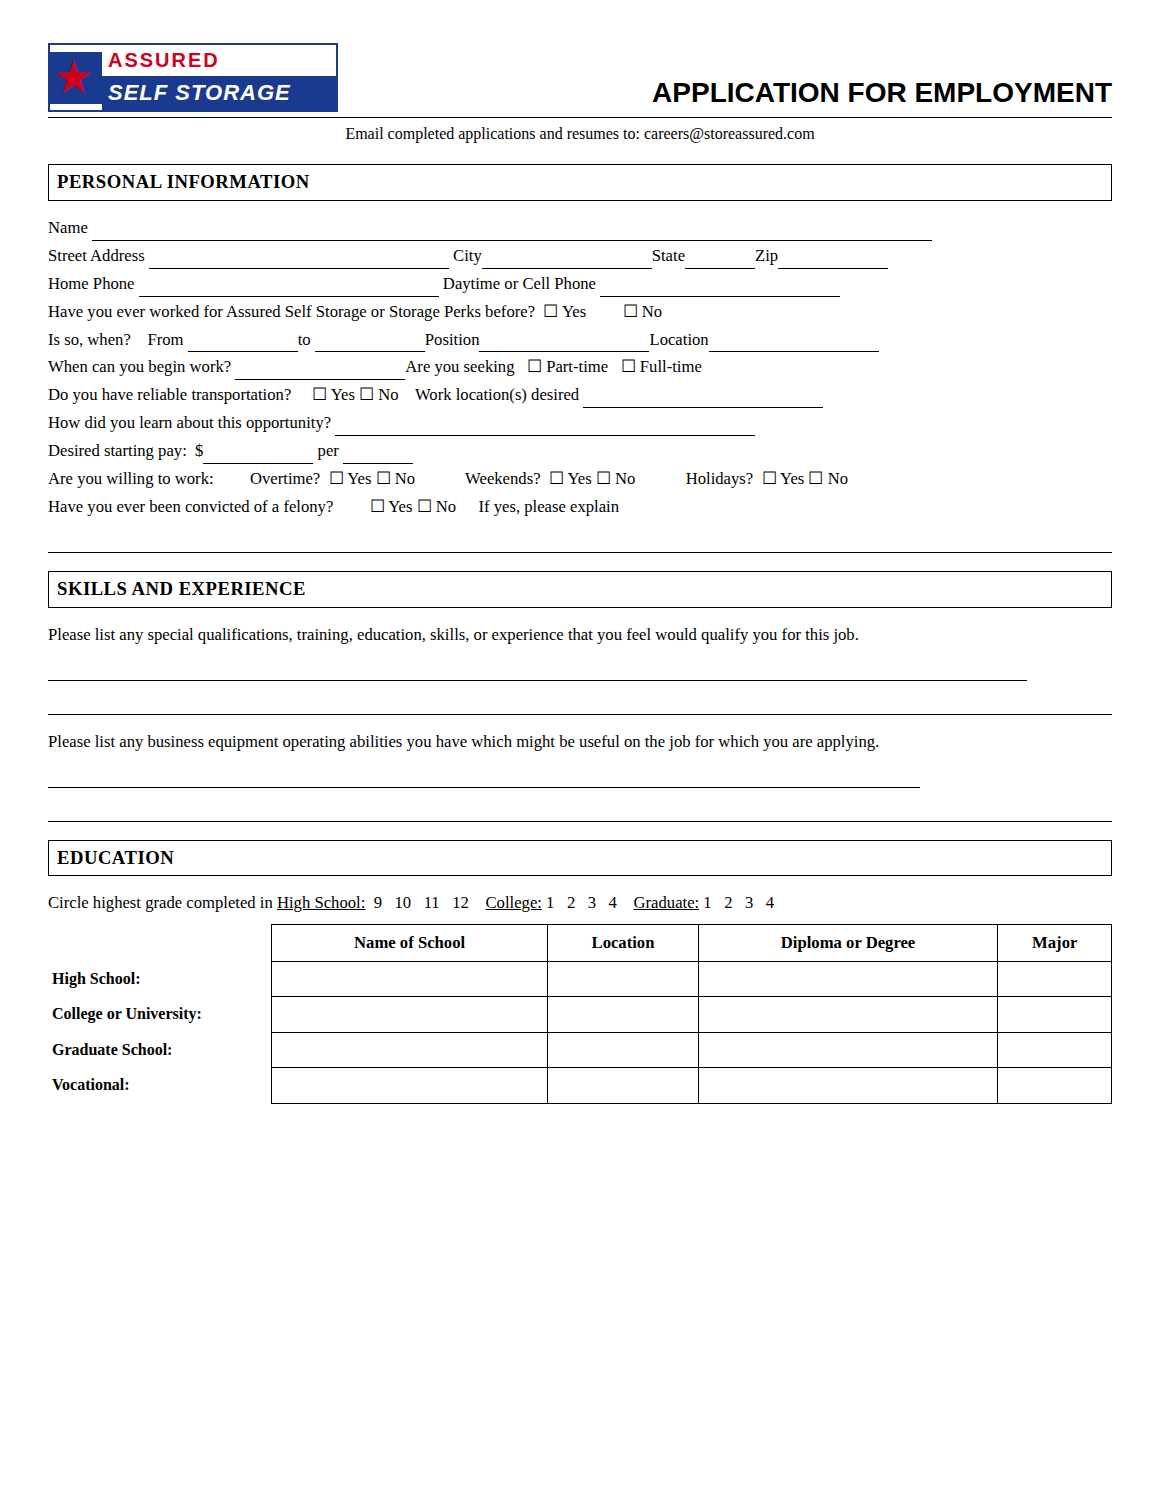ASSURED
SELF STORAGE
APPLICATION FOR EMPLOYMENT
Email completed applications and resumes to: careers@storeassured.com
PERSONAL INFORMATION
Name
Street Address City State Zip
Home Phone Daytime or Cell Phone
Have you ever worked for Assured Self Storage or Storage Perks before? ☐ Yes ☐ No
Is so, when? From to Position Location
When can you begin work? Are you seeking ☐ Part-time ☐ Full-time
Do you have reliable transportation? ☐ Yes ☐ No Work location(s) desired
How did you learn about this opportunity?
Desired starting pay: $ per
Are you willing to work: Overtime? ☐ Yes ☐ No Weekends? ☐ Yes ☐ No Holidays? ☐ Yes ☐ No
Have you ever been convicted of a felony? ☐ Yes ☐ No If yes, please explain
SKILLS AND EXPERIENCE
Please list any special qualifications, training, education, skills, or experience that you feel would qualify you for this job.
Please list any business equipment operating abilities you have which might be useful on the job for which you are applying.
EDUCATION
Circle highest grade completed in High School: 9 10 11 12 College: 1 2 3 4 Graduate: 1 2 3 4
| | Name of School | Location | Diploma or Degree | Major |
| --- | --- | --- | --- | --- |
| High School: | | | | |
| College or University: | | | | |
| Graduate School: | | | | |
| Vocational: | | | | |